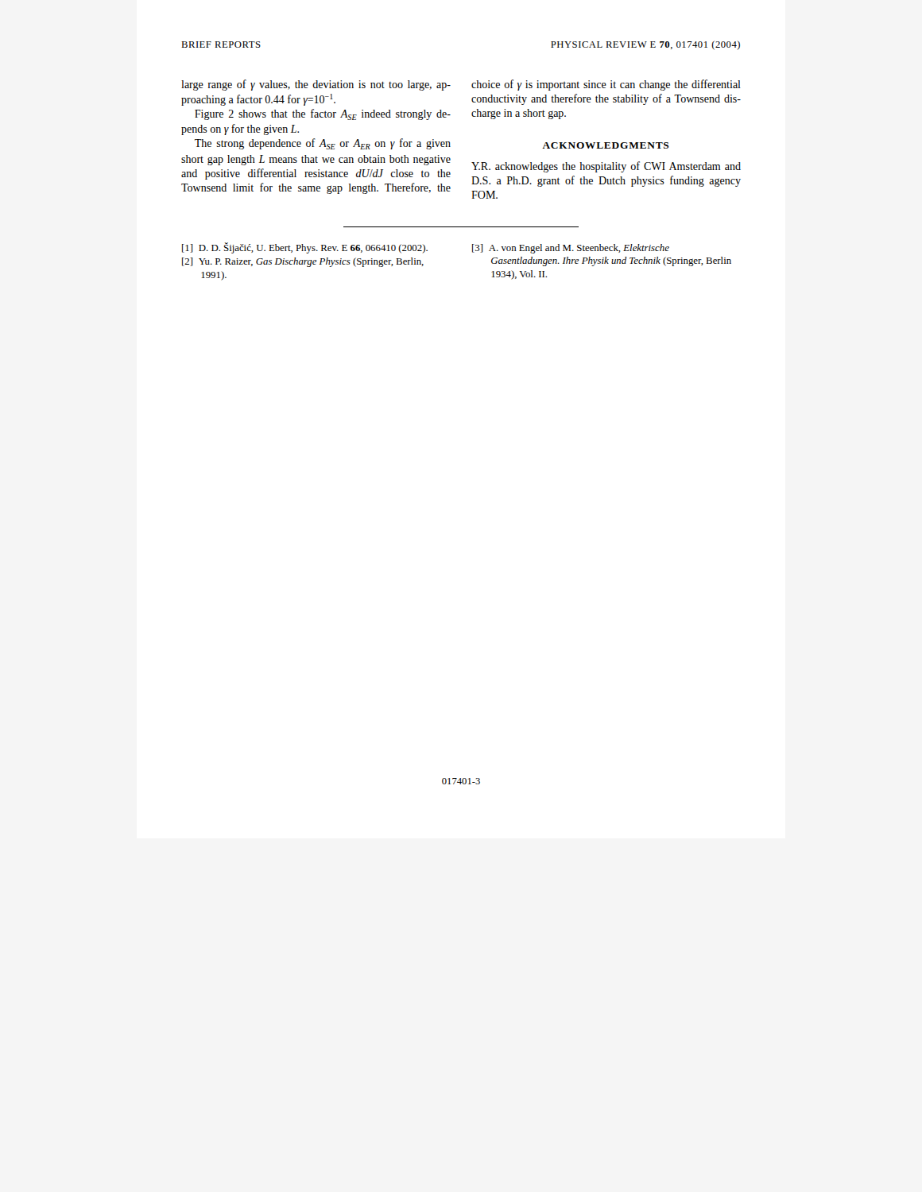Brief Reports Physical Review E 70, 017401 (2004)
large range of γ values, the deviation is not too large, approaching a factor 0.44 for γ=10−1.
Figure 2 shows that the factor ASE indeed strongly depends on γ for the given L.
The strong dependence of ASE or AER on γ for a given short gap length L means that we can obtain both negative and positive differential resistance dU/dJ close to the Townsend limit for the same gap length. Therefore, the choice of γ is important since it can change the differential conductivity and therefore the stability of a Townsend discharge in a short gap.
Acknowledgments
Y.R. acknowledges the hospitality of CWI Amsterdam and D.S. a Ph.D. grant of the Dutch physics funding agency FOM.
[1] D. D. Šijačić, U. Ebert, Phys. Rev. E 66, 066410 (2002).
[2] Yu. P. Raizer, Gas Discharge Physics (Springer, Berlin, 1991).
[3] A. von Engel and M. Steenbeck, Elektrische Gasentladungen. Ihre Physik und Technik (Springer, Berlin 1934), Vol. II.
017401-3